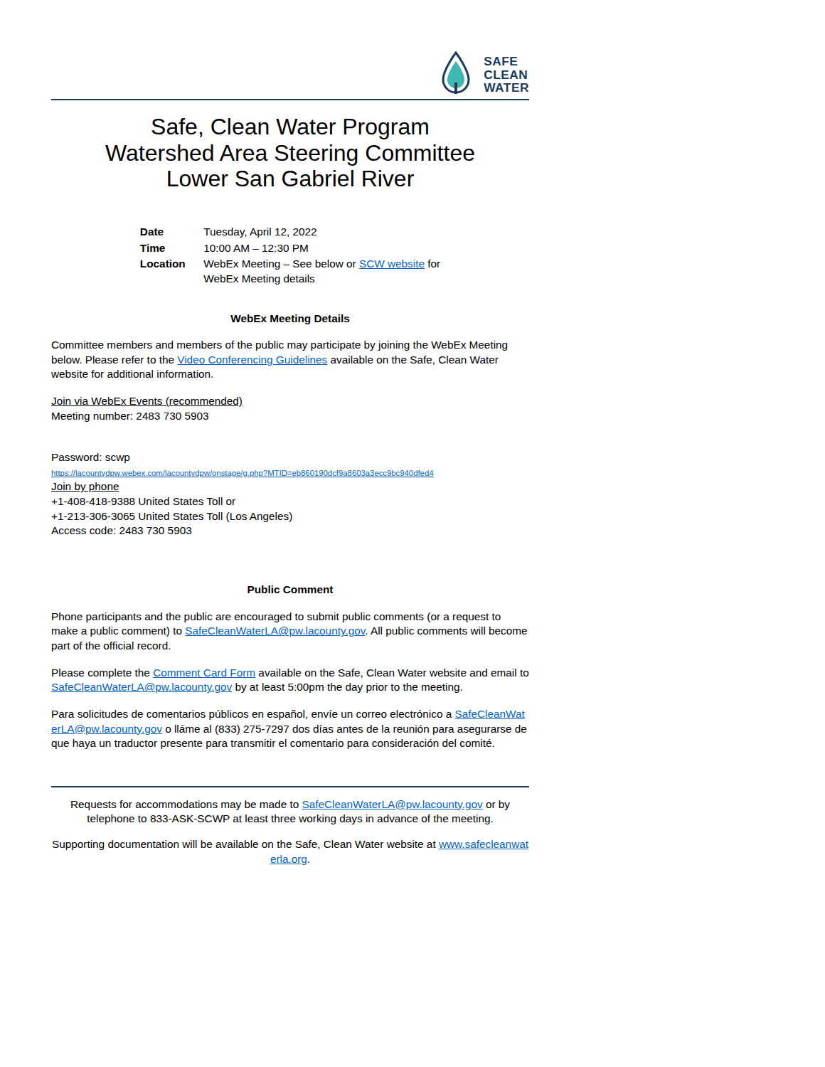SAFE
CLEAN
WATER
Safe, Clean Water Program
Watershed Area Steering Committee
Lower San Gabriel River
| Date | Tuesday, April 12, 2022 |
| Time | 10:00 AM – 12:30 PM |
| Location | WebEx Meeting – See below or SCW website for WebEx Meeting details |
WebEx Meeting Details
Committee members and members of the public may participate by joining the WebEx Meeting below. Please refer to the Video Conferencing Guidelines available on the Safe, Clean Water website for additional information.
Join via WebEx Events (recommended)
Meeting number: 2483 730 5903
Password: scwp
https://lacountydpw.webex.com/lacountydpw/onstage/g.php?MTID=eb860190dcf9a8603a3ecc9bc940dfed4
Join by phone
+1-408-418-9388 United States Toll or
+1-213-306-3065 United States Toll (Los Angeles)
Access code: 2483 730 5903
Public Comment
Phone participants and the public are encouraged to submit public comments (or a request to make a public comment) to SafeCleanWaterLA@pw.lacounty.gov. All public comments will become part of the official record.
Please complete the Comment Card Form available on the Safe, Clean Water website and email to SafeCleanWaterLA@pw.lacounty.gov by at least 5:00pm the day prior to the meeting.
Para solicitudes de comentarios públicos en español, envíe un correo electrónico a SafeCleanWaterLA@pw.lacounty.gov o lláme al (833) 275-7297 dos días antes de la reunión para asegurarse de que haya un traductor presente para transmitir el comentario para consideración del comité.
Requests for accommodations may be made to SafeCleanWaterLA@pw.lacounty.gov or by telephone to 833-ASK-SCWP at least three working days in advance of the meeting.
Supporting documentation will be available on the Safe, Clean Water website at www.safecleanwaterla.org.